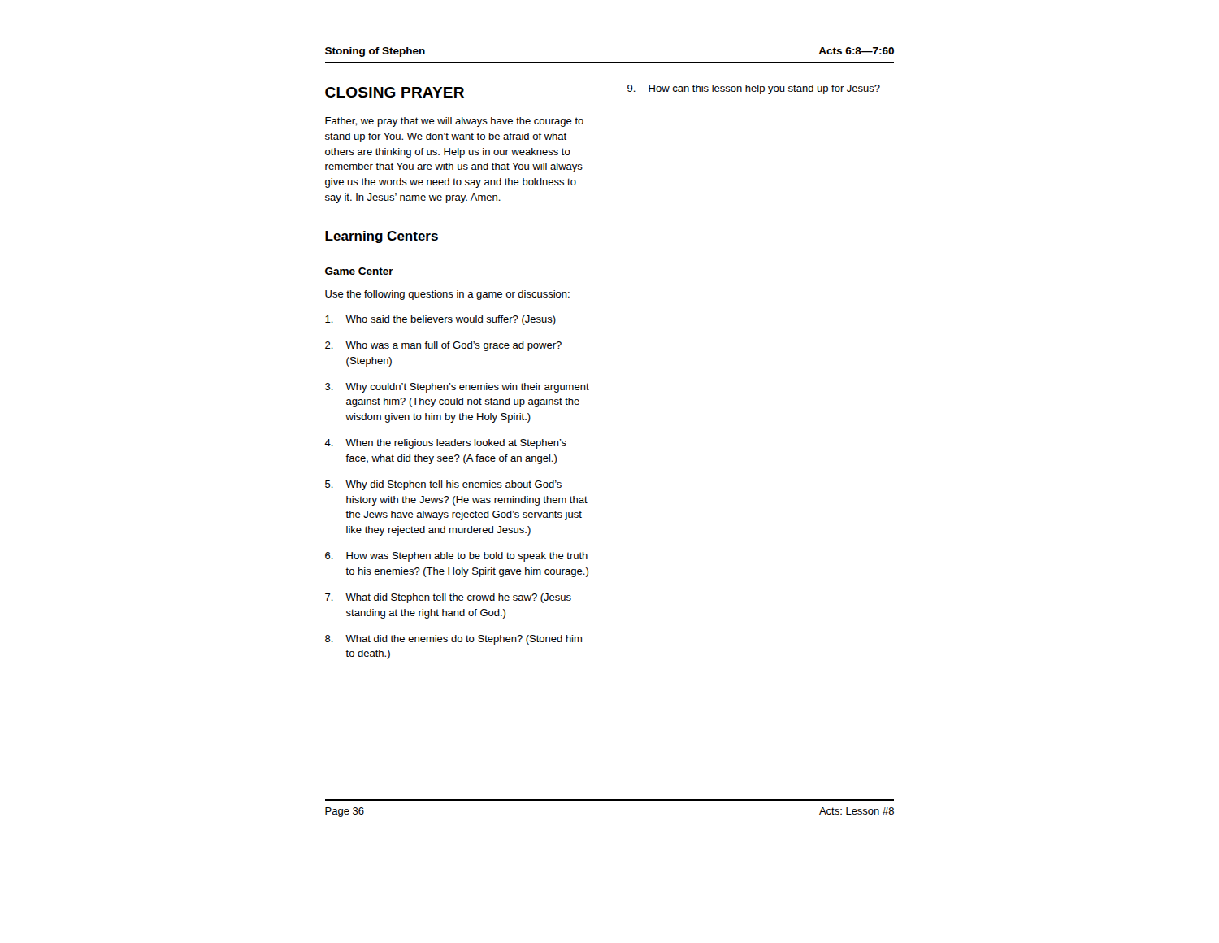Stoning of Stephen
Acts 6:8—7:60
CLOSING PRAYER
Father, we pray that we will always have the courage to stand up for You. We don’t want to be afraid of what others are thinking of us. Help us in our weakness to remember that You are with us and that You will always give us the words we need to say and the boldness to say it. In Jesus’ name we pray. Amen.
Learning Centers
Game Center
Use the following questions in a game or discussion:
Who said the believers would suffer? (Jesus)
Who was a man full of God’s grace ad power? (Stephen)
Why couldn’t Stephen’s enemies win their argument against him? (They could not stand up against the wisdom given to him by the Holy Spirit.)
When the religious leaders looked at Stephen’s face, what did they see? (A face of an angel.)
Why did Stephen tell his enemies about God’s history with the Jews? (He was reminding them that the Jews have always rejected God’s servants just like they rejected and murdered Jesus.)
How was Stephen able to be bold to speak the truth to his enemies? (The Holy Spirit gave him courage.)
What did Stephen tell the crowd he saw? (Jesus standing at the right hand of God.)
What did the enemies do to Stephen? (Stoned him to death.)
How can this lesson help you stand up for Jesus?
Page 36
Acts: Lesson #8